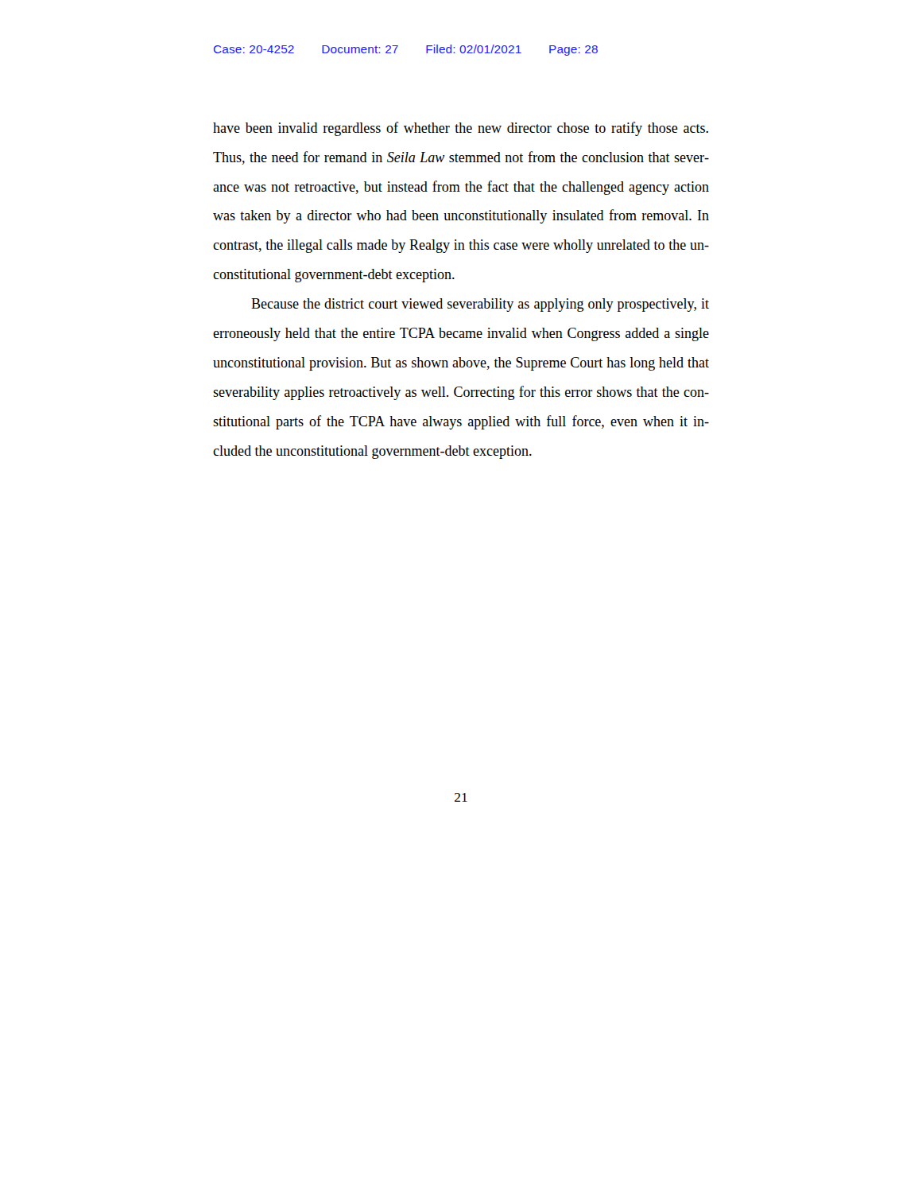Case: 20-4252 Document: 27 Filed: 02/01/2021 Page: 28
have been invalid regardless of whether the new director chose to ratify those acts. Thus, the need for remand in Seila Law stemmed not from the conclusion that severance was not retroactive, but instead from the fact that the challenged agency action was taken by a director who had been unconstitutionally insulated from removal. In contrast, the illegal calls made by Realgy in this case were wholly unrelated to the unconstitutional government-debt exception.
Because the district court viewed severability as applying only prospectively, it erroneously held that the entire TCPA became invalid when Congress added a single unconstitutional provision. But as shown above, the Supreme Court has long held that severability applies retroactively as well. Correcting for this error shows that the constitutional parts of the TCPA have always applied with full force, even when it included the unconstitutional government-debt exception.
21